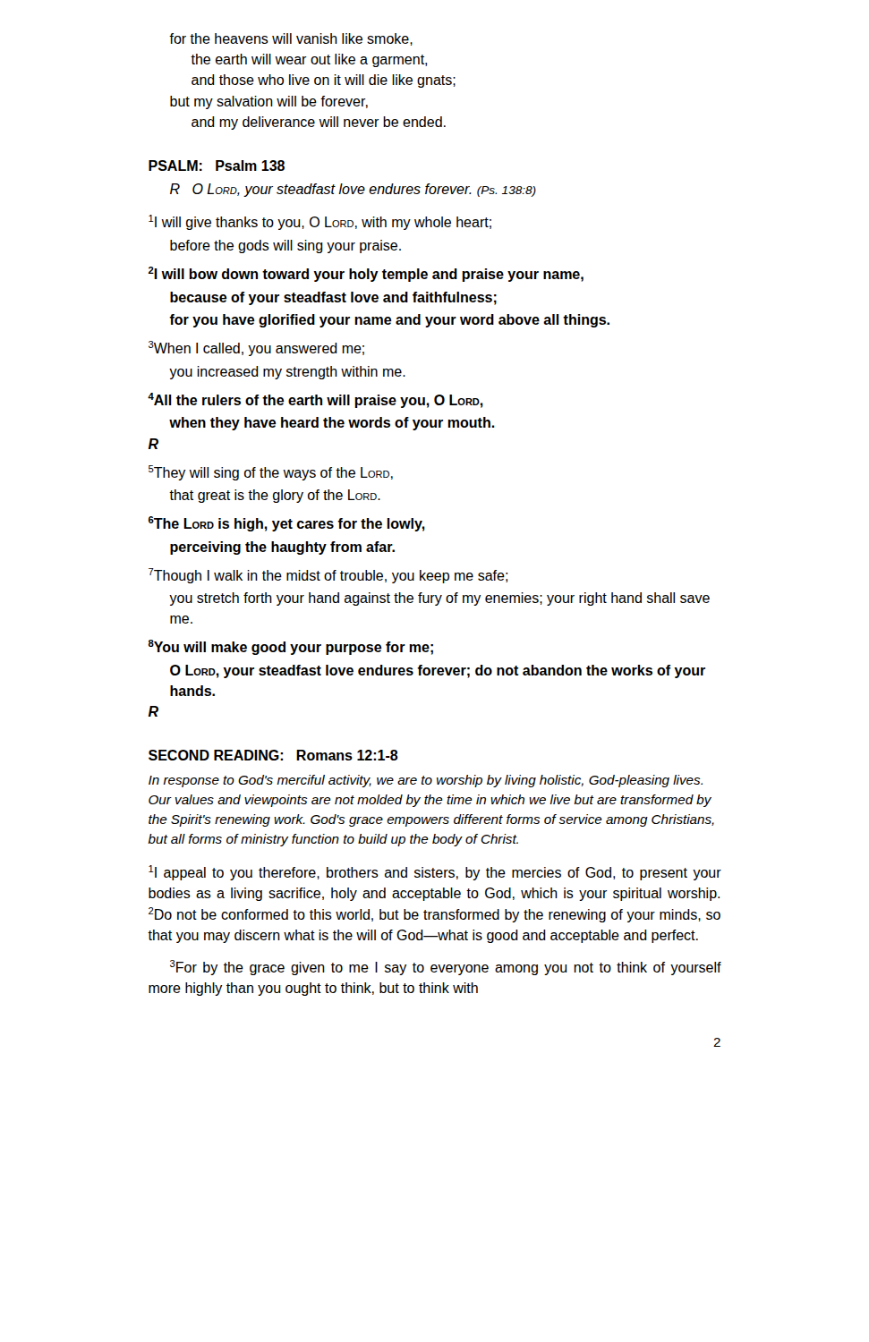for the heavens will vanish like smoke, the earth will wear out like a garment, and those who live on it will die like gnats; but my salvation will be forever, and my deliverance will never be ended.
PSALM: Psalm 138
R O Lord, your steadfast love endures forever. (Ps. 138:8)
1I will give thanks to you, O Lord, with my whole heart;
before the gods will sing your praise.
2I will bow down toward your holy temple and praise your name,
because of your steadfast love and faithfulness;
for you have glorified your name and your word above all things.
3When I called, you answered me;
you increased my strength within me.
4All the rulers of the earth will praise you, O Lord,
when they have heard the words of your mouth. R
5They will sing of the ways of the Lord,
that great is the glory of the Lord.
6The Lord is high, yet cares for the lowly,
perceiving the haughty from afar.
7Though I walk in the midst of trouble, you keep me safe;
you stretch forth your hand against the fury of my enemies; your right hand shall save me.
8You will make good your purpose for me;
O Lord, your steadfast love endures forever; do not abandon the works of your hands. R
SECOND READING: Romans 12:1-8
In response to God's merciful activity, we are to worship by living holistic, God-pleasing lives. Our values and viewpoints are not molded by the time in which we live but are transformed by the Spirit's renewing work. God's grace empowers different forms of service among Christians, but all forms of ministry function to build up the body of Christ.
1I appeal to you therefore, brothers and sisters, by the mercies of God, to present your bodies as a living sacrifice, holy and acceptable to God, which is your spiritual worship. 2Do not be conformed to this world, but be transformed by the renewing of your minds, so that you may discern what is the will of God—what is good and acceptable and perfect.
3For by the grace given to me I say to everyone among you not to think of yourself more highly than you ought to think, but to think with
2